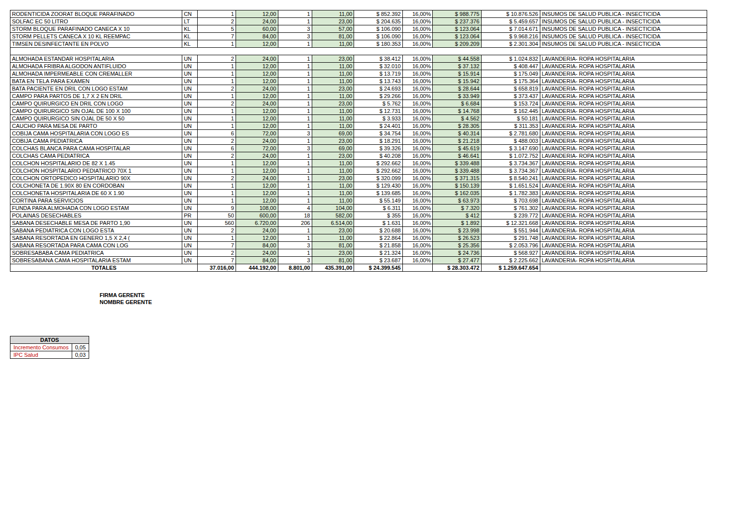| RODENTICIDA ZOORAT BLOQUE PARAFINADO | CN | 1 | 12,00 | 1 | 11,00 | $ 852.392 | 16,00% | $ 988.775 | $ 10.876.526 | INSUMOS DE SALUD PUBLICA - INSECTICIDA |
| SOLFAC EC 50 LITRO | LT | 2 | 24,00 | 1 | 23,00 | $ 204.635 | 16,00% | $ 237.376 | $ 5.459.657 | INSUMOS DE SALUD PUBLICA - INSECTICIDA |
| STORM BLOQUE PARAFINADO CANECA X 10 | KL | 5 | 60,00 | 3 | 57,00 | $ 106.090 | 16,00% | $ 123.064 | $ 7.014.671 | INSUMOS DE SALUD PUBLICA - INSECTICIDA |
| STORM PELLETS CANECA X 10 KL REEMPAC | KL | 7 | 84,00 | 3 | 81,00 | $ 106.090 | 16,00% | $ 123.064 | $ 9.968.216 | INSUMOS DE SALUD PUBLICA - INSECTICIDA |
| TIMSEN DESINFECTANTE EN POLVO | KL | 1 | 12,00 | 1 | 11,00 | $ 180.353 | 16,00% | $ 209.209 | $ 2.301.304 | INSUMOS DE SALUD PUBLICA - INSECTICIDA |
| ALMOHADA ESTANDAR HOSPITALARIA | UN | 2 | 24,00 | 1 | 23,00 | $ 38.412 | 16,00% | $ 44.558 | $ 1.024.832 | LAVANDERIA- ROPA HOSPITALARIA |
| ALMOHADA FRIBRA ALGODON ANTIFLUIDO | UN | 1 | 12,00 | 1 | 11,00 | $ 32.010 | 16,00% | $ 37.132 | $ 408.447 | LAVANDERIA- ROPA HOSPITALARIA |
| ALMOHADA IMPERMEABLE CON CREMALLER | UN | 1 | 12,00 | 1 | 11,00 | $ 13.719 | 16,00% | $ 15.914 | $ 175.049 | LAVANDERIA- ROPA HOSPITALARIA |
| BATA EN TELA PARA EXAMEN | UN | 1 | 12,00 | 1 | 11,00 | $ 13.743 | 16,00% | $ 15.942 | $ 175.364 | LAVANDERIA- ROPA HOSPITALARIA |
| BATA PACIENTE EN DRIL CON LOGO ESTAM | UN | 2 | 24,00 | 1 | 23,00 | $ 24.693 | 16,00% | $ 28.644 | $ 658.819 | LAVANDERIA- ROPA HOSPITALARIA |
| CAMPO PARA PARTOS DE 1,7 X 2 EN DRIL | UN | 1 | 12,00 | 1 | 11,00 | $ 29.266 | 16,00% | $ 33.949 | $ 373.437 | LAVANDERIA- ROPA HOSPITALARIA |
| CAMPO QUIRURGICO EN DRIL CON LOGO | UN | 2 | 24,00 | 1 | 23,00 | $ 5.762 | 16,00% | $ 6.684 | $ 153.724 | LAVANDERIA- ROPA HOSPITALARIA |
| CAMPO QUIRURGICO SIN OJAL DE 100 X 100 | UN | 1 | 12,00 | 1 | 11,00 | $ 12.731 | 16,00% | $ 14.768 | $ 162.445 | LAVANDERIA- ROPA HOSPITALARIA |
| CAMPO QUIRURGICO SIN OJAL DE 50 X 50 | UN | 1 | 12,00 | 1 | 11,00 | $ 3.933 | 16,00% | $ 4.562 | $ 50.181 | LAVANDERIA- ROPA HOSPITALARIA |
| CAUCHO PARA MESA DE PARTO | UN | 1 | 12,00 | 1 | 11,00 | $ 24.401 | 16,00% | $ 28.305 | $ 311.353 | LAVANDERIA- ROPA HOSPITALARIA |
| COBIJA CAMA HOSPITALARIA CON LOGO ES | UN | 6 | 72,00 | 3 | 69,00 | $ 34.754 | 16,00% | $ 40.314 | $ 2.781.680 | LAVANDERIA- ROPA HOSPITALARIA |
| COBIJA CAMA PEDIATRICA | UN | 2 | 24,00 | 1 | 23,00 | $ 18.291 | 16,00% | $ 21.218 | $ 488.003 | LAVANDERIA- ROPA HOSPITALARIA |
| COLCHAS BLANCA PARA CAMA HOSPITALAR | UN | 6 | 72,00 | 3 | 69,00 | $ 39.326 | 16,00% | $ 45.619 | $ 3.147.690 | LAVANDERIA- ROPA HOSPITALARIA |
| COLCHAS CAMA PEDIATRICA | UN | 2 | 24,00 | 1 | 23,00 | $ 40.208 | 16,00% | $ 46.641 | $ 1.072.752 | LAVANDERIA- ROPA HOSPITALARIA |
| COLCHON HOSPITALARIO DE 82 X 1.45 | UN | 1 | 12,00 | 1 | 11,00 | $ 292.662 | 16,00% | $ 339.488 | $ 3.734.367 | LAVANDERIA- ROPA HOSPITALARIA |
| COLCHON HOSPITALARIO PEDIATRICO 70X 1 | UN | 1 | 12,00 | 1 | 11,00 | $ 292.662 | 16,00% | $ 339.488 | $ 3.734.367 | LAVANDERIA- ROPA HOSPITALARIA |
| COLCHON ORTOPEDICO HOSPITALARIO 90X | UN | 2 | 24,00 | 1 | 23,00 | $ 320.099 | 16,00% | $ 371.315 | $ 8.540.241 | LAVANDERIA- ROPA HOSPITALARIA |
| COLCHONETA DE 1.90X 80 EN CORDOBAN | UN | 1 | 12,00 | 1 | 11,00 | $ 129.430 | 16,00% | $ 150.139 | $ 1.651.524 | LAVANDERIA- ROPA HOSPITALARIA |
| COLCHONETA HOSPITALARIA DE 60 X 1.90 | UN | 1 | 12,00 | 1 | 11,00 | $ 139.685 | 16,00% | $ 162.035 | $ 1.782.383 | LAVANDERIA- ROPA HOSPITALARIA |
| CORTINA PARA SERVICIOS | UN | 1 | 12,00 | 1 | 11,00 | $ 55.149 | 16,00% | $ 63.973 | $ 703.698 | LAVANDERIA- ROPA HOSPITALARIA |
| FUNDA PARA ALMOHADA CON LOGO ESTAM | UN | 9 | 108,00 | 4 | 104,00 | $ 6.311 | 16,00% | $ 7.320 | $ 761.302 | LAVANDERIA- ROPA HOSPITALARIA |
| POLAINAS DESECHABLES | PR | 50 | 600,00 | 18 | 582,00 | $ 355 | 16,00% | $ 412 | $ 239.772 | LAVANDERIA- ROPA HOSPITALARIA |
| SABANA DESECHABLE MESA DE PARTO 1,90 | UN | 560 | 6.720,00 | 206 | 6.514,00 | $ 1.631 | 16,00% | $ 1.892 | $ 12.321.668 | LAVANDERIA- ROPA HOSPITALARIA |
| SABANA PEDIATRICA CON LOGO ESTA | UN | 2 | 24,00 | 1 | 23,00 | $ 20.688 | 16,00% | $ 23.998 | $ 551.944 | LAVANDERIA- ROPA HOSPITALARIA |
| SABANA RESORTADA EN GENERO 1,5 X 2,4 ( | UN | 1 | 12,00 | 1 | 11,00 | $ 22.864 | 16,00% | $ 26.523 | $ 291.748 | LAVANDERIA- ROPA HOSPITALARIA |
| SABANA RESORTADA PARA CAMA CON LOG | UN | 7 | 84,00 | 3 | 81,00 | $ 21.858 | 16,00% | $ 25.356 | $ 2.053.796 | LAVANDERIA- ROPA HOSPITALARIA |
| SOBRESABABA CAMA PEDIATRICA | UN | 2 | 24,00 | 1 | 23,00 | $ 21.324 | 16,00% | $ 24.736 | $ 568.927 | LAVANDERIA- ROPA HOSPITALARIA |
| SOBRESABANA CAMA HOSPITALARIA ESTAM | UN | 7 | 84,00 | 3 | 81,00 | $ 23.687 | 16,00% | $ 27.477 | $ 2.225.662 | LAVANDERIA- ROPA HOSPITALARIA |
| TOTALES | 37.016,00 | 444.192,00 | 8.801,00 | 435.391,00 | $ 24.399.545 | | $ 28.303.472 | $ 1.259.647.654 | |
FIRMA GERENTE
NOMBRE GERENTE
| DATOS |
| --- |
| Incremento Consumos | 0,05 |
| IPC Salud | 0,03 |